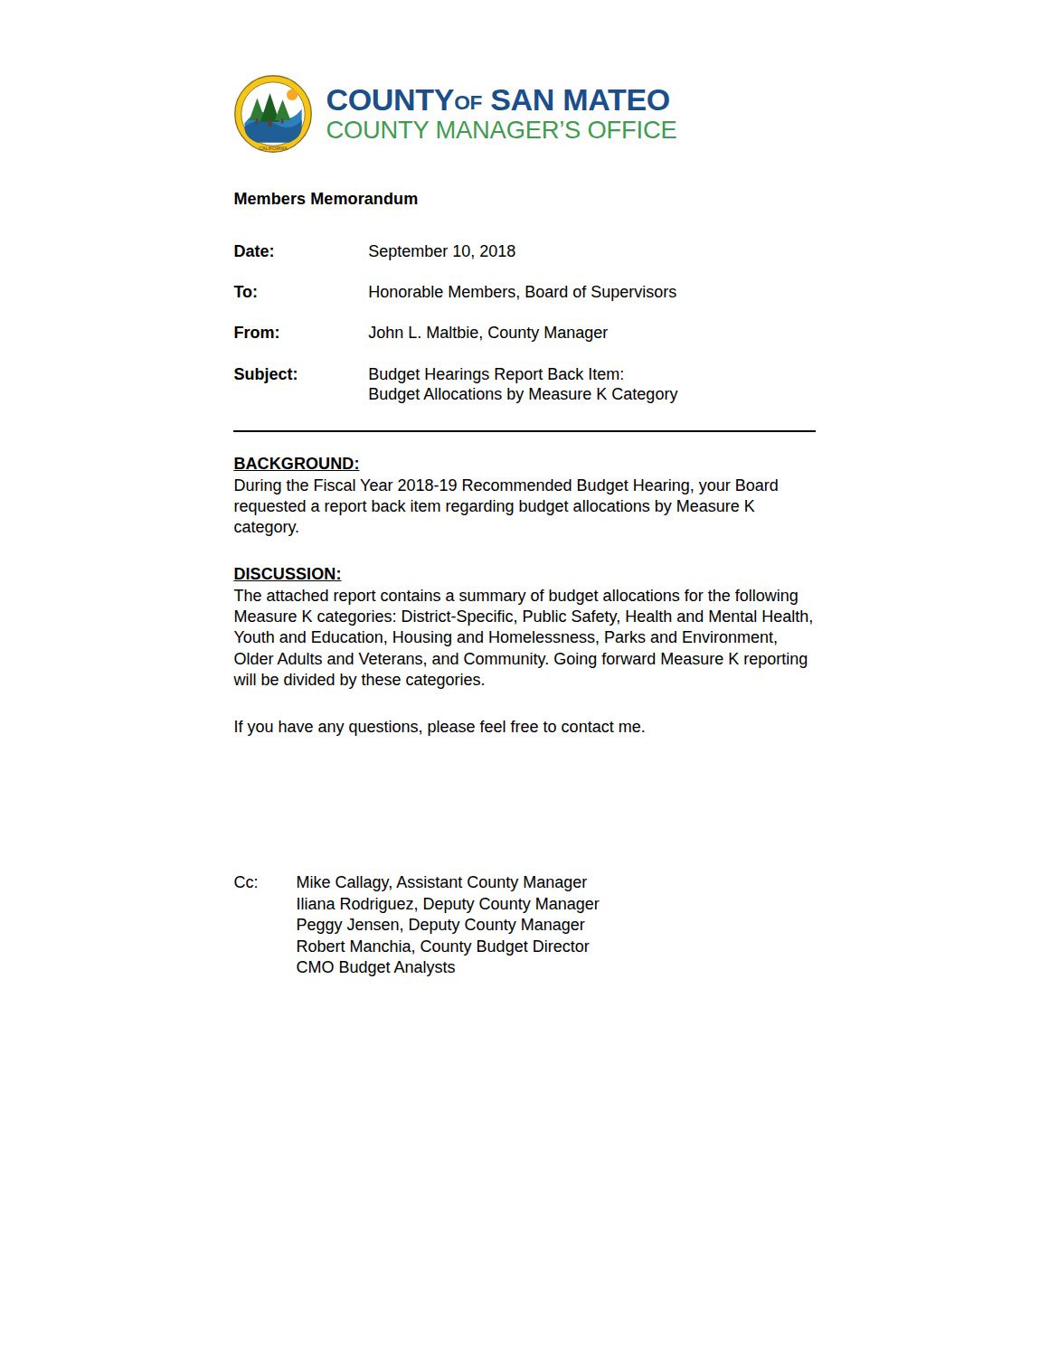CALIFORNIA
COUNTYOF SAN MATEO
COUNTY MANAGER’S OFFICE
Members Memorandum
| Date: | September 10, 2018 |
| To: | Honorable Members, Board of Supervisors |
| From: | John L. Maltbie, County Manager |
| Subject: | Budget Hearings Report Back Item: Budget Allocations by Measure K Category |
BACKGROUND:
During the Fiscal Year 2018-19 Recommended Budget Hearing, your Board requested a report back item regarding budget allocations by Measure K category.
DISCUSSION:
The attached report contains a summary of budget allocations for the following Measure K categories: District-Specific, Public Safety, Health and Mental Health, Youth and Education, Housing and Homelessness, Parks and Environment, Older Adults and Veterans, and Community. Going forward Measure K reporting will be divided by these categories.
If you have any questions, please feel free to contact me.
Cc:
Mike Callagy, Assistant County Manager
Iliana Rodriguez, Deputy County Manager
Peggy Jensen, Deputy County Manager
Robert Manchia, County Budget Director
CMO Budget Analysts